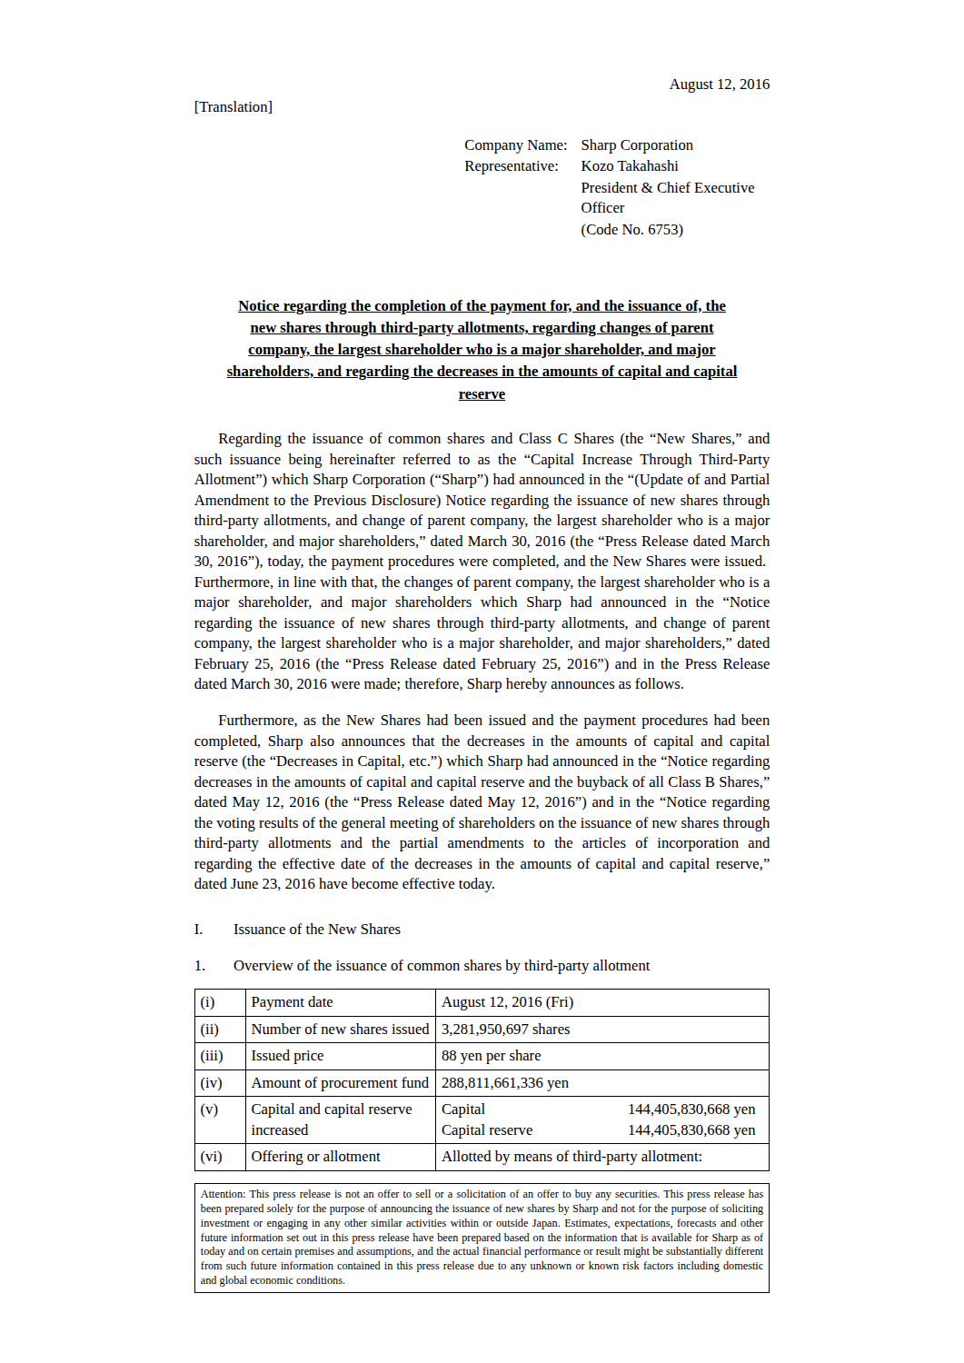August 12, 2016
[Translation]
| Company Name: | Sharp Corporation |
| Representative: | Kozo Takahashi |
| | President & Chief Executive Officer |
| | (Code No. 6753) |
Notice regarding the completion of the payment for, and the issuance of, the new shares through third-party allotments, regarding changes of parent company, the largest shareholder who is a major shareholder, and major shareholders, and regarding the decreases in the amounts of capital and capital reserve
Regarding the issuance of common shares and Class C Shares (the “New Shares,” and such issuance being hereinafter referred to as the “Capital Increase Through Third-Party Allotment”) which Sharp Corporation (“Sharp”) had announced in the “(Update of and Partial Amendment to the Previous Disclosure) Notice regarding the issuance of new shares through third-party allotments, and change of parent company, the largest shareholder who is a major shareholder, and major shareholders,” dated March 30, 2016 (the “Press Release dated March 30, 2016”), today, the payment procedures were completed, and the New Shares were issued. Furthermore, in line with that, the changes of parent company, the largest shareholder who is a major shareholder, and major shareholders which Sharp had announced in the “Notice regarding the issuance of new shares through third-party allotments, and change of parent company, the largest shareholder who is a major shareholder, and major shareholders,” dated February 25, 2016 (the “Press Release dated February 25, 2016”) and in the Press Release dated March 30, 2016 were made; therefore, Sharp hereby announces as follows.
Furthermore, as the New Shares had been issued and the payment procedures had been completed, Sharp also announces that the decreases in the amounts of capital and capital reserve (the “Decreases in Capital, etc.”) which Sharp had announced in the “Notice regarding decreases in the amounts of capital and capital reserve and the buyback of all Class B Shares,” dated May 12, 2016 (the “Press Release dated May 12, 2016”) and in the “Notice regarding the voting results of the general meeting of shareholders on the issuance of new shares through third-party allotments and the partial amendments to the articles of incorporation and regarding the effective date of the decreases in the amounts of capital and capital reserve,” dated June 23, 2016 have become effective today.
I. Issuance of the New Shares
1. Overview of the issuance of common shares by third-party allotment
| (i) | Payment date | August 12, 2016 (Fri) |
| (ii) | Number of new shares issued | 3,281,950,697 shares |
| (iii) | Issued price | 88 yen per share |
| (iv) | Amount of procurement fund | 288,811,661,336 yen |
| (v) | Capital and capital reserve increased | Capital 144,405,830,668 yen Capital reserve 144,405,830,668 yen |
| (vi) | Offering or allotment | Allotted by means of third-party allotment: |
Attention: This press release is not an offer to sell or a solicitation of an offer to buy any securities. This press release has been prepared solely for the purpose of announcing the issuance of new shares by Sharp and not for the purpose of soliciting investment or engaging in any other similar activities within or outside Japan. Estimates, expectations, forecasts and other future information set out in this press release have been prepared based on the information that is available for Sharp as of today and on certain premises and assumptions, and the actual financial performance or result might be substantially different from such future information contained in this press release due to any unknown or known risk factors including domestic and global economic conditions.